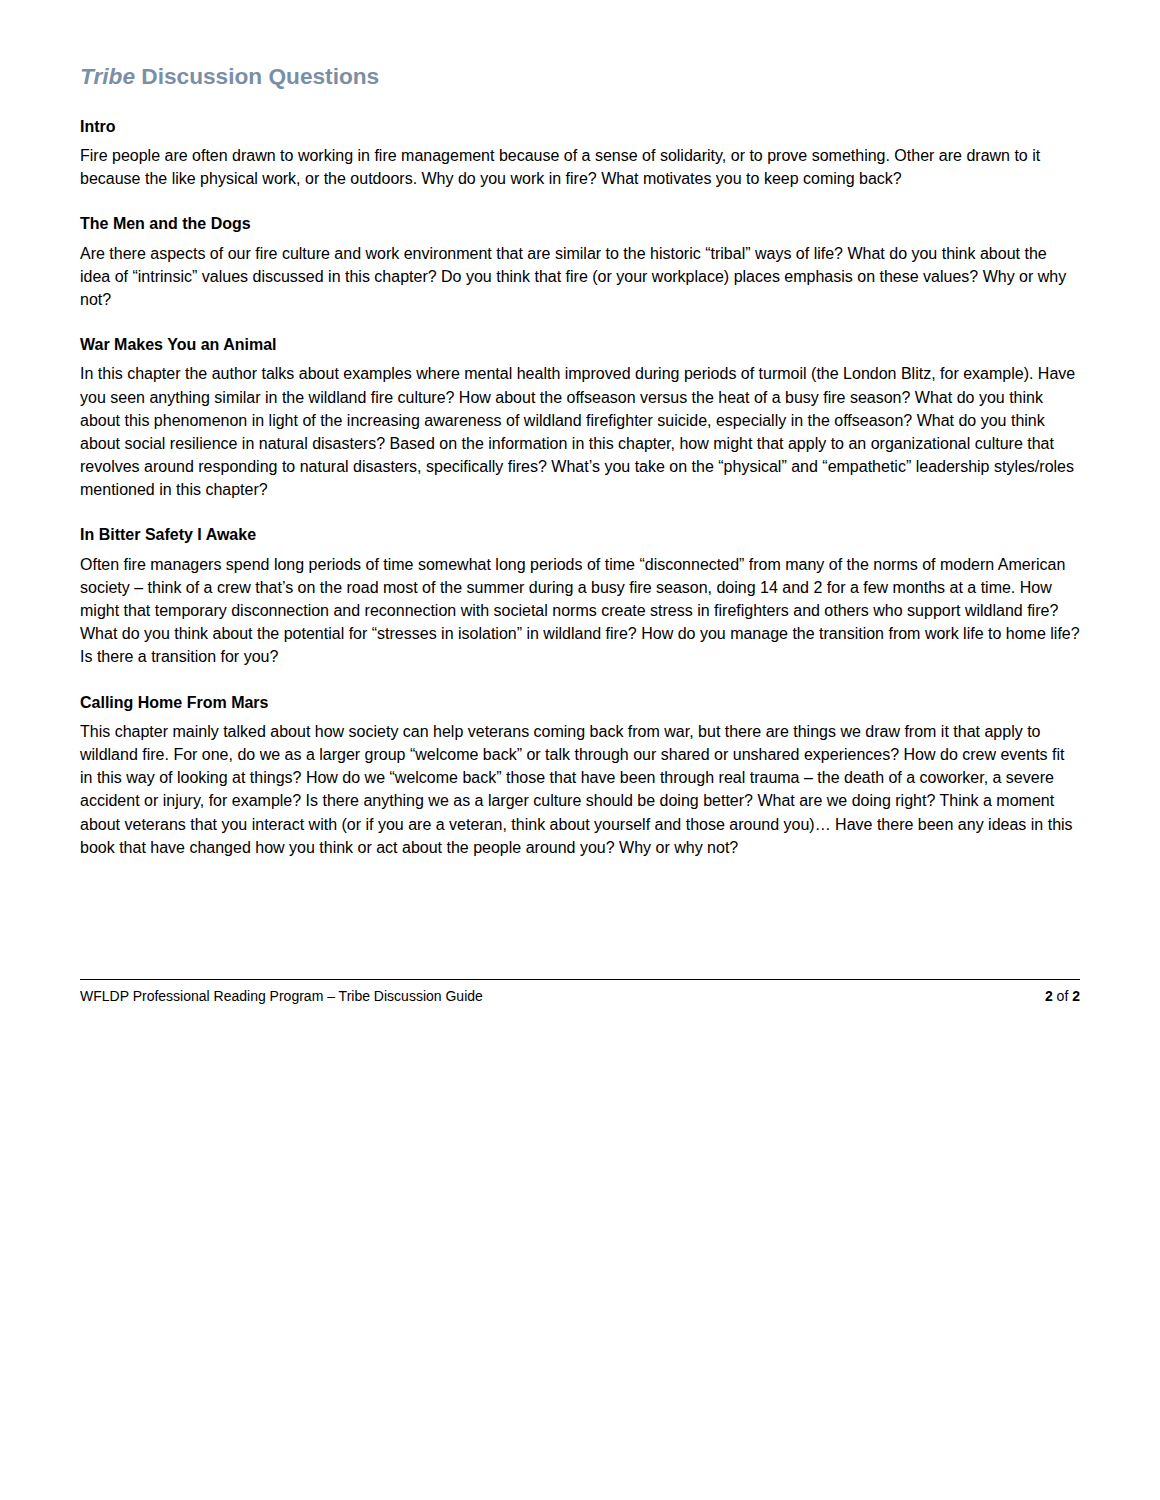Tribe Discussion Questions
Intro
Fire people are often drawn to working in fire management because of a sense of solidarity, or to prove something. Other are drawn to it because the like physical work, or the outdoors. Why do you work in fire? What motivates you to keep coming back?
The Men and the Dogs
Are there aspects of our fire culture and work environment that are similar to the historic “tribal” ways of life? What do you think about the idea of “intrinsic” values discussed in this chapter? Do you think that fire (or your workplace) places emphasis on these values? Why or why not?
War Makes You an Animal
In this chapter the author talks about examples where mental health improved during periods of turmoil (the London Blitz, for example). Have you seen anything similar in the wildland fire culture? How about the offseason versus the heat of a busy fire season? What do you think about this phenomenon in light of the increasing awareness of wildland firefighter suicide, especially in the offseason? What do you think about social resilience in natural disasters? Based on the information in this chapter, how might that apply to an organizational culture that revolves around responding to natural disasters, specifically fires? What’s you take on the “physical” and “empathetic” leadership styles/roles mentioned in this chapter?
In Bitter Safety I Awake
Often fire managers spend long periods of time somewhat long periods of time “disconnected” from many of the norms of modern American society – think of a crew that’s on the road most of the summer during a busy fire season, doing 14 and 2 for a few months at a time. How might that temporary disconnection and reconnection with societal norms create stress in firefighters and others who support wildland fire? What do you think about the potential for “stresses in isolation” in wildland fire? How do you manage the transition from work life to home life? Is there a transition for you?
Calling Home From Mars
This chapter mainly talked about how society can help veterans coming back from war, but there are things we draw from it that apply to wildland fire. For one, do we as a larger group “welcome back” or talk through our shared or unshared experiences? How do crew events fit in this way of looking at things? How do we “welcome back” those that have been through real trauma – the death of a coworker, a severe accident or injury, for example? Is there anything we as a larger culture should be doing better? What are we doing right? Think a moment about veterans that you interact with (or if you are a veteran, think about yourself and those around you)… Have there been any ideas in this book that have changed how you think or act about the people around you? Why or why not?
WFLDP Professional Reading Program – Tribe Discussion Guide 2 of 2